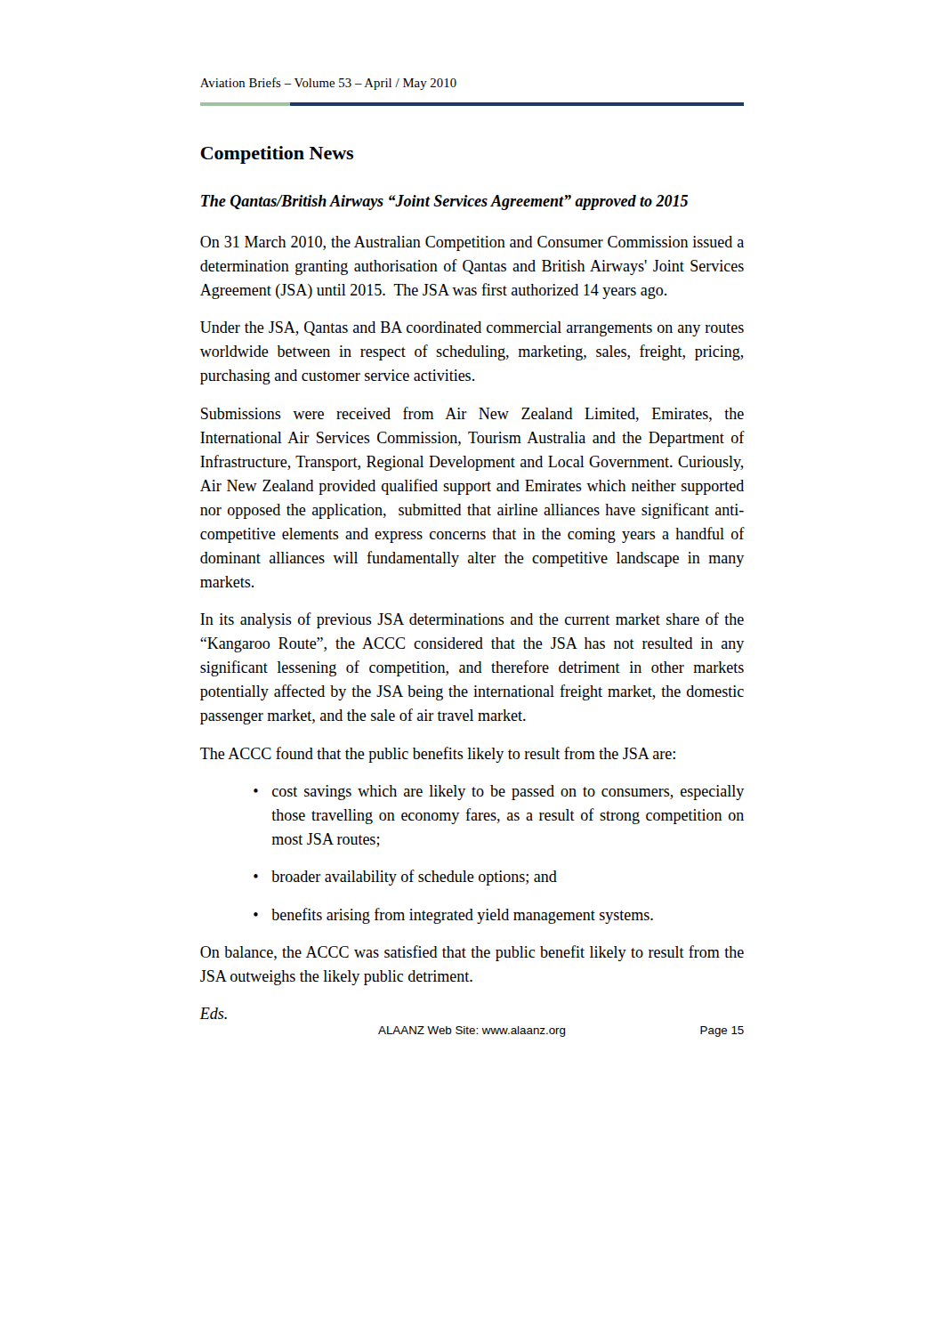Aviation Briefs – Volume 53 – April / May 2010
Competition News
The Qantas/British Airways “Joint Services Agreement” approved to 2015
On 31 March 2010, the Australian Competition and Consumer Commission issued a determination granting authorisation of Qantas and British Airways' Joint Services Agreement (JSA) until 2015. The JSA was first authorized 14 years ago.
Under the JSA, Qantas and BA coordinated commercial arrangements on any routes worldwide between in respect of scheduling, marketing, sales, freight, pricing, purchasing and customer service activities.
Submissions were received from Air New Zealand Limited, Emirates, the International Air Services Commission, Tourism Australia and the Department of Infrastructure, Transport, Regional Development and Local Government. Curiously, Air New Zealand provided qualified support and Emirates which neither supported nor opposed the application, submitted that airline alliances have significant anti-competitive elements and express concerns that in the coming years a handful of dominant alliances will fundamentally alter the competitive landscape in many markets.
In its analysis of previous JSA determinations and the current market share of the “Kangaroo Route”, the ACCC considered that the JSA has not resulted in any significant lessening of competition, and therefore detriment in other markets potentially affected by the JSA being the international freight market, the domestic passenger market, and the sale of air travel market.
The ACCC found that the public benefits likely to result from the JSA are:
cost savings which are likely to be passed on to consumers, especially those travelling on economy fares, as a result of strong competition on most JSA routes;
broader availability of schedule options; and
benefits arising from integrated yield management systems.
On balance, the ACCC was satisfied that the public benefit likely to result from the JSA outweighs the likely public detriment.
Eds.
ALAANZ Web Site: www.alaanz.org
Page 15